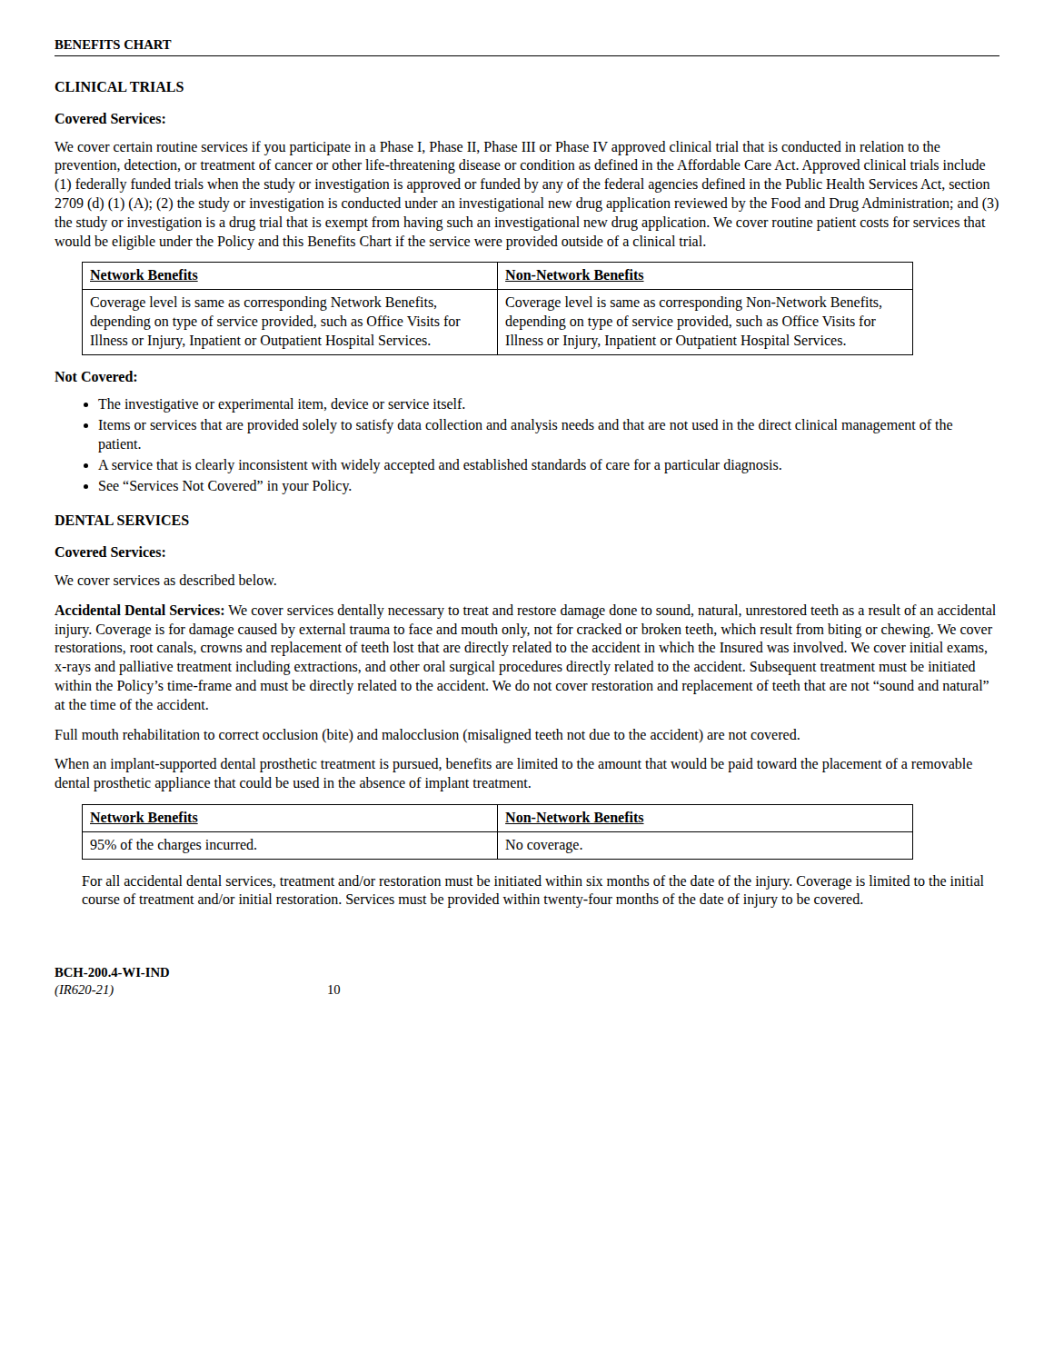BENEFITS CHART
CLINICAL TRIALS
Covered Services:
We cover certain routine services if you participate in a Phase I, Phase II, Phase III or Phase IV approved clinical trial that is conducted in relation to the prevention, detection, or treatment of cancer or other life-threatening disease or condition as defined in the Affordable Care Act. Approved clinical trials include (1) federally funded trials when the study or investigation is approved or funded by any of the federal agencies defined in the Public Health Services Act, section 2709 (d) (1) (A); (2) the study or investigation is conducted under an investigational new drug application reviewed by the Food and Drug Administration; and (3) the study or investigation is a drug trial that is exempt from having such an investigational new drug application. We cover routine patient costs for services that would be eligible under the Policy and this Benefits Chart if the service were provided outside of a clinical trial.
| Network Benefits | Non-Network Benefits |
| --- | --- |
| Coverage level is same as corresponding Network Benefits, depending on type of service provided, such as Office Visits for Illness or Injury, Inpatient or Outpatient Hospital Services. | Coverage level is same as corresponding Non-Network Benefits, depending on type of service provided, such as Office Visits for Illness or Injury, Inpatient or Outpatient Hospital Services. |
Not Covered:
The investigative or experimental item, device or service itself.
Items or services that are provided solely to satisfy data collection and analysis needs and that are not used in the direct clinical management of the patient.
A service that is clearly inconsistent with widely accepted and established standards of care for a particular diagnosis.
See “Services Not Covered” in your Policy.
DENTAL SERVICES
Covered Services:
We cover services as described below.
Accidental Dental Services: We cover services dentally necessary to treat and restore damage done to sound, natural, unrestored teeth as a result of an accidental injury. Coverage is for damage caused by external trauma to face and mouth only, not for cracked or broken teeth, which result from biting or chewing. We cover restorations, root canals, crowns and replacement of teeth lost that are directly related to the accident in which the Insured was involved. We cover initial exams, x-rays and palliative treatment including extractions, and other oral surgical procedures directly related to the accident. Subsequent treatment must be initiated within the Policy’s time-frame and must be directly related to the accident. We do not cover restoration and replacement of teeth that are not “sound and natural” at the time of the accident.
Full mouth rehabilitation to correct occlusion (bite) and malocclusion (misaligned teeth not due to the accident) are not covered.
When an implant-supported dental prosthetic treatment is pursued, benefits are limited to the amount that would be paid toward the placement of a removable dental prosthetic appliance that could be used in the absence of implant treatment.
| Network Benefits | Non-Network Benefits |
| --- | --- |
| 95% of the charges incurred. | No coverage. |
For all accidental dental services, treatment and/or restoration must be initiated within six months of the date of the injury. Coverage is limited to the initial course of treatment and/or initial restoration. Services must be provided within twenty-four months of the date of injury to be covered.
BCH-200.4-WI-IND
(IR620-21) 10